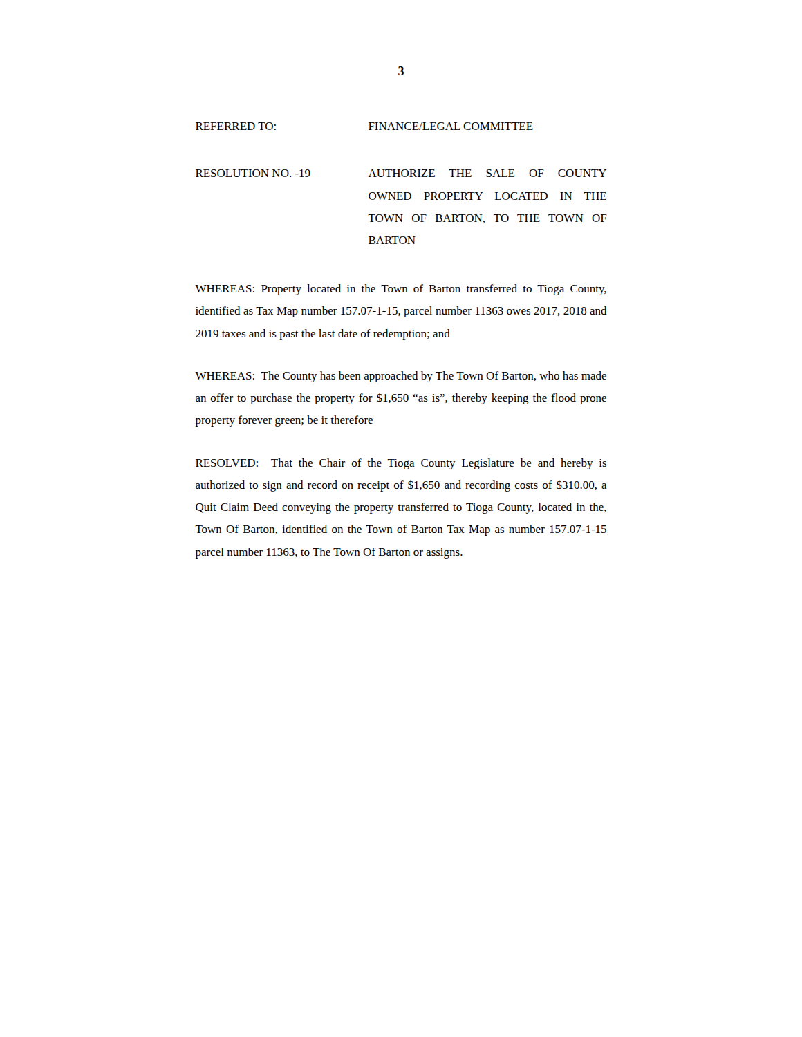3
| REFERRED TO: | FINANCE/LEGAL COMMITTEE |
| RESOLUTION NO. -19 | AUTHORIZE THE SALE OF COUNTY OWNED PROPERTY LOCATED IN THE TOWN OF BARTON, TO THE TOWN OF BARTON |
WHEREAS: Property located in the Town of Barton transferred to Tioga County, identified as Tax Map number 157.07-1-15, parcel number 11363 owes 2017, 2018 and 2019 taxes and is past the last date of redemption; and
WHEREAS: The County has been approached by The Town Of Barton, who has made an offer to purchase the property for $1,650 “as is”, thereby keeping the flood prone property forever green; be it therefore
RESOLVED: That the Chair of the Tioga County Legislature be and hereby is authorized to sign and record on receipt of $1,650 and recording costs of $310.00, a Quit Claim Deed conveying the property transferred to Tioga County, located in the, Town Of Barton, identified on the Town of Barton Tax Map as number 157.07-1-15 parcel number 11363, to The Town Of Barton or assigns.